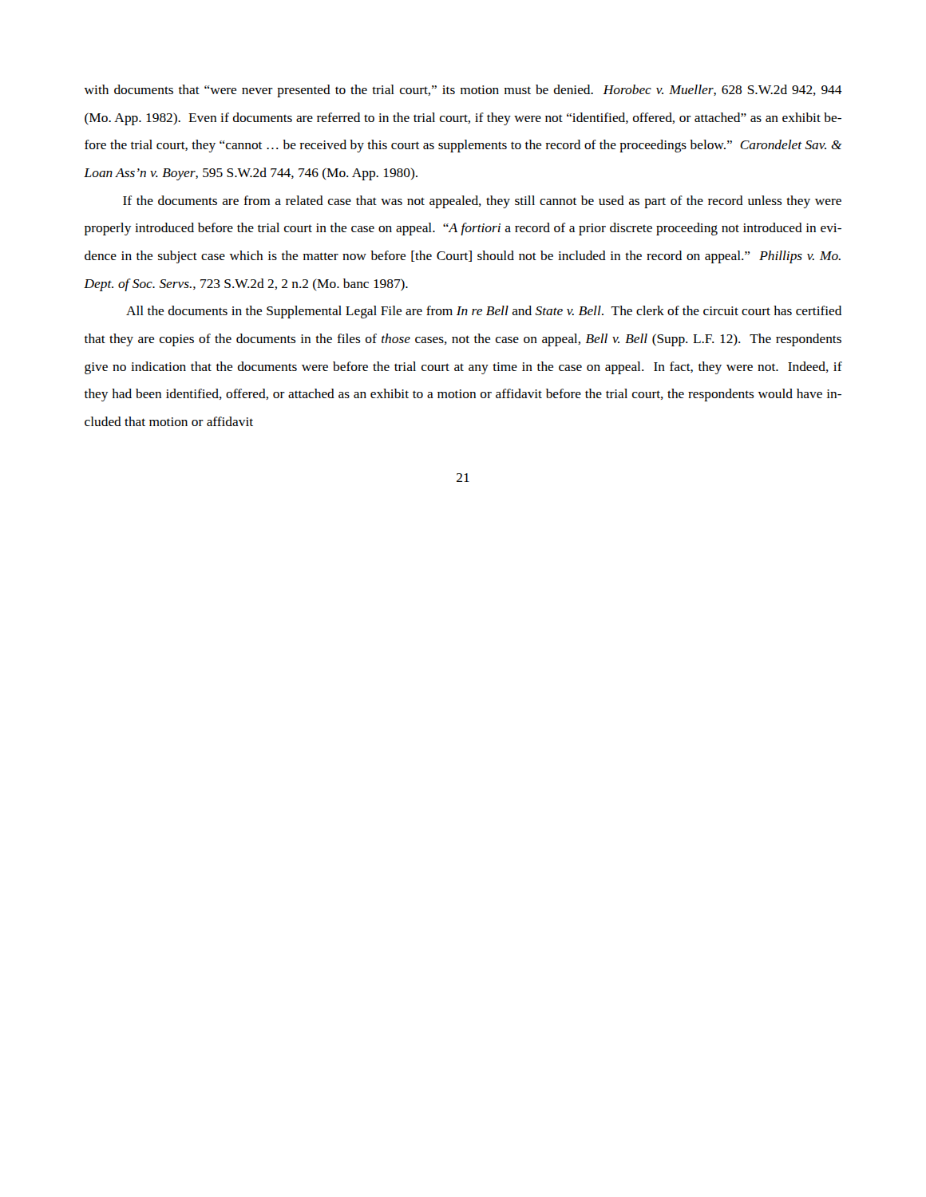with documents that “were never presented to the trial court,” its motion must be denied. Horobec v. Mueller, 628 S.W.2d 942, 944 (Mo. App. 1982). Even if documents are referred to in the trial court, if they were not “identified, offered, or attached” as an exhibit before the trial court, they “cannot … be received by this court as supplements to the record of the proceedings below.” Carondelet Sav. & Loan Ass’n v. Boyer, 595 S.W.2d 744, 746 (Mo. App. 1980).
If the documents are from a related case that was not appealed, they still cannot be used as part of the record unless they were properly introduced before the trial court in the case on appeal. “A fortiori a record of a prior discrete proceeding not introduced in evidence in the subject case which is the matter now before [the Court] should not be included in the record on appeal.” Phillips v. Mo. Dept. of Soc. Servs., 723 S.W.2d 2, 2 n.2 (Mo. banc 1987).
All the documents in the Supplemental Legal File are from In re Bell and State v. Bell. The clerk of the circuit court has certified that they are copies of the documents in the files of those cases, not the case on appeal, Bell v. Bell (Supp. L.F. 12). The respondents give no indication that the documents were before the trial court at any time in the case on appeal. In fact, they were not. Indeed, if they had been identified, offered, or attached as an exhibit to a motion or affidavit before the trial court, the respondents would have included that motion or affidavit
21